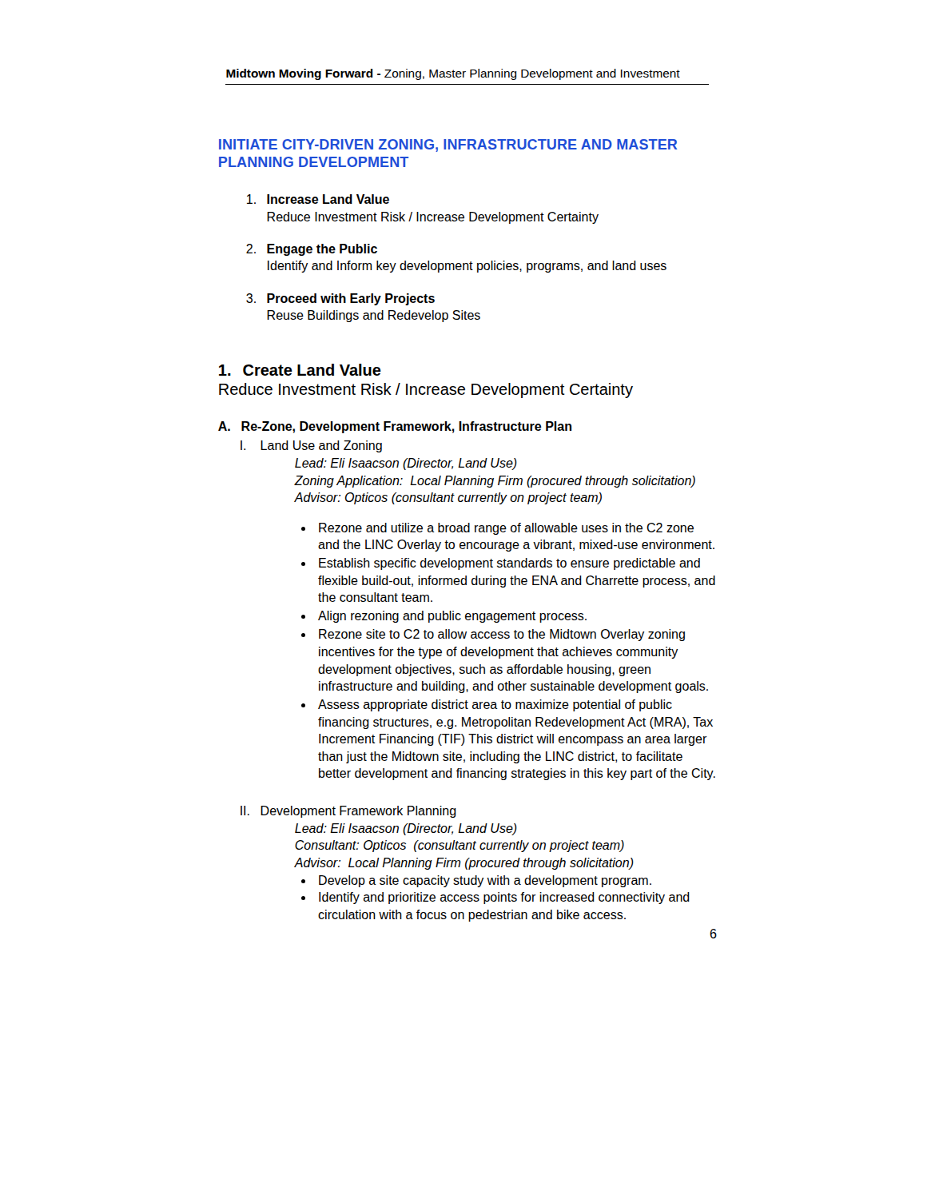Midtown Moving Forward - Zoning, Master Planning Development and Investment
INITIATE CITY-DRIVEN ZONING, INFRASTRUCTURE AND MASTER PLANNING DEVELOPMENT
Increase Land Value Reduce Investment Risk / Increase Development Certainty
Engage the Public Identify and Inform key development policies, programs, and land uses
Proceed with Early Projects Reuse Buildings and Redevelop Sites
1. Create Land Value
Reduce Investment Risk / Increase Development Certainty
A.
Re-Zone, Development Framework, Infrastructure Plan
I.
Land Use and Zoning
Lead: Eli Isaacson (Director, Land Use)
Zoning Application: Local Planning Firm (procured through solicitation)
Advisor: Opticos (consultant currently on project team)
Rezone and utilize a broad range of allowable uses in the C2 zone and the LINC Overlay to encourage a vibrant, mixed-use environment.
Establish specific development standards to ensure predictable and flexible build-out, informed during the ENA and Charrette process, and the consultant team.
Align rezoning and public engagement process.
Rezone site to C2 to allow access to the Midtown Overlay zoning incentives for the type of development that achieves community development objectives, such as affordable housing, green infrastructure and building, and other sustainable development goals.
Assess appropriate district area to maximize potential of public financing structures, e.g. Metropolitan Redevelopment Act (MRA), Tax Increment Financing (TIF) This district will encompass an area larger than just the Midtown site, including the LINC district, to facilitate better development and financing strategies in this key part of the City.
II.
Development Framework Planning
Lead: Eli Isaacson (Director, Land Use)
Consultant: Opticos (consultant currently on project team)
Advisor: Local Planning Firm (procured through solicitation)
Develop a site capacity study with a development program.
Identify and prioritize access points for increased connectivity and circulation with a focus on pedestrian and bike access.
6